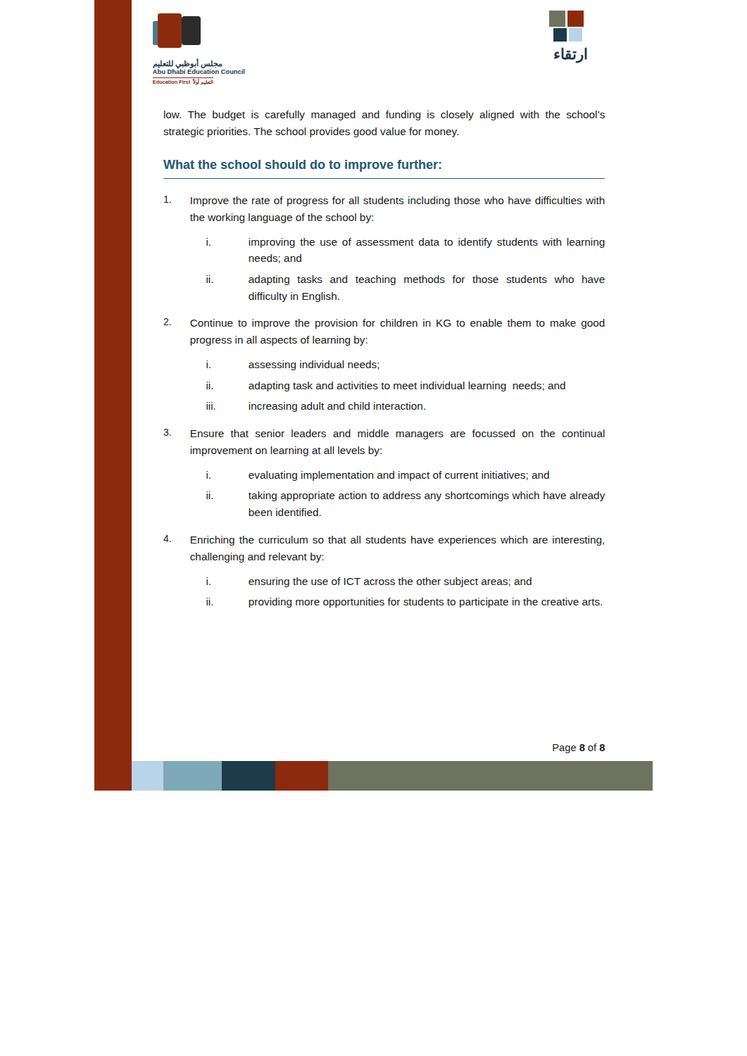مجلس أبوظبي للتعليم
Abu Dhabi Education Council
Education First التعليم أولاً
ارتقاء
low. The budget is carefully managed and funding is closely aligned with the school’s strategic priorities. The school provides good value for money.
What the school should do to improve further:
Improve the rate of progress for all students including those who have difficulties with the working language of the school by:
improving the use of assessment data to identify students with learning needs; and
adapting tasks and teaching methods for those students who have difficulty in English.
Continue to improve the provision for children in KG to enable them to make good progress in all aspects of learning by:
assessing individual needs;
adapting task and activities to meet individual learning needs; and
increasing adult and child interaction.
Ensure that senior leaders and middle managers are focussed on the continual improvement on learning at all levels by:
evaluating implementation and impact of current initiatives; and
taking appropriate action to address any shortcomings which have already been identified.
Enriching the curriculum so that all students have experiences which are interesting, challenging and relevant by:
ensuring the use of ICT across the other subject areas; and
providing more opportunities for students to participate in the creative arts.
Page 8 of 8